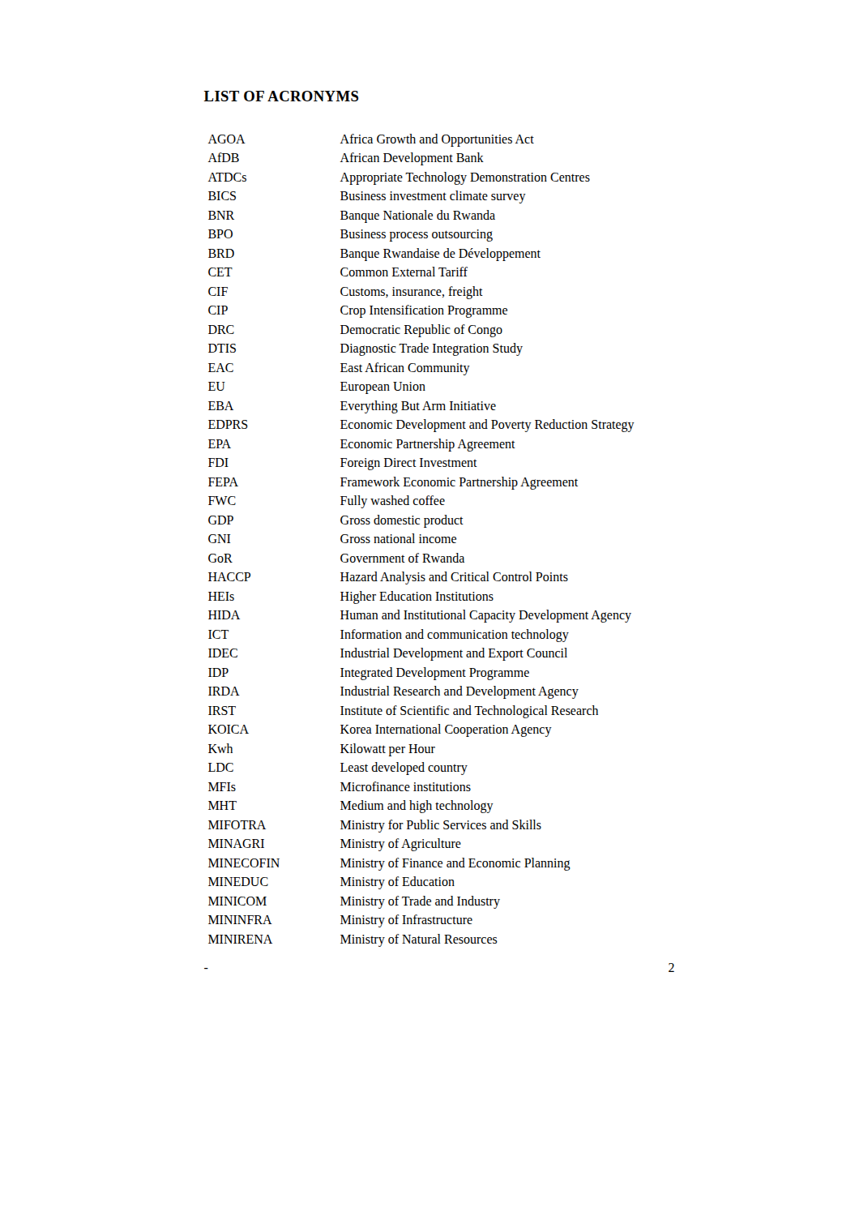LIST OF ACRONYMS
| AGOA | Africa Growth and Opportunities Act |
| AfDB | African Development Bank |
| ATDCs | Appropriate Technology Demonstration Centres |
| BICS | Business investment climate survey |
| BNR | Banque Nationale du Rwanda |
| BPO | Business process outsourcing |
| BRD | Banque Rwandaise de Développement |
| CET | Common External Tariff |
| CIF | Customs, insurance, freight |
| CIP | Crop Intensification Programme |
| DRC | Democratic Republic of Congo |
| DTIS | Diagnostic Trade Integration Study |
| EAC | East African Community |
| EU | European Union |
| EBA | Everything But Arm Initiative |
| EDPRS | Economic Development and Poverty Reduction Strategy |
| EPA | Economic Partnership Agreement |
| FDI | Foreign Direct Investment |
| FEPA | Framework Economic Partnership Agreement |
| FWC | Fully washed coffee |
| GDP | Gross domestic product |
| GNI | Gross national income |
| GoR | Government of Rwanda |
| HACCP | Hazard Analysis and Critical Control Points |
| HEIs | Higher Education Institutions |
| HIDA | Human and Institutional Capacity Development Agency |
| ICT | Information and communication technology |
| IDEC | Industrial Development and Export Council |
| IDP | Integrated Development Programme |
| IRDA | Industrial Research and Development Agency |
| IRST | Institute of Scientific and Technological Research |
| KOICA | Korea International Cooperation Agency |
| Kwh | Kilowatt per Hour |
| LDC | Least developed country |
| MFIs | Microfinance institutions |
| MHT | Medium and high technology |
| MIFOTRA | Ministry for Public Services and Skills |
| MINAGRI | Ministry of Agriculture |
| MINECOFIN | Ministry of Finance and Economic Planning |
| MINEDUC | Ministry of Education |
| MINICOM | Ministry of Trade and Industry |
| MININFRA | Ministry of Infrastructure |
| MINIRENA | Ministry of Natural Resources |
- 2